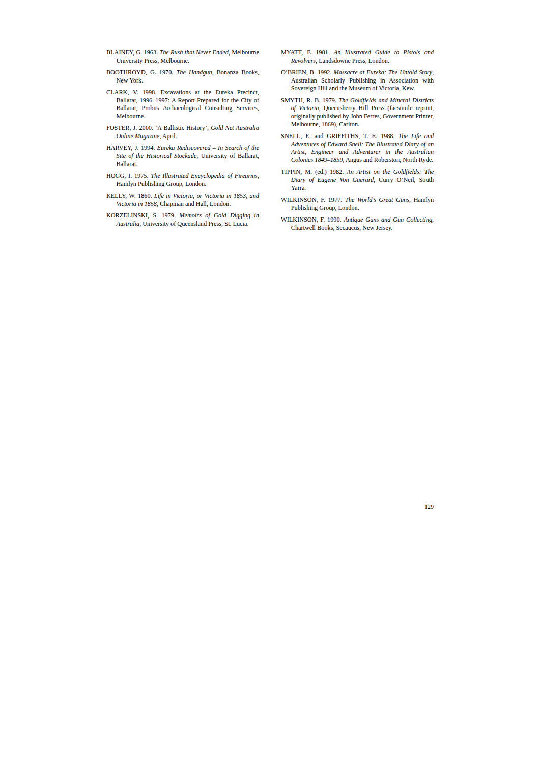BLAINEY, G. 1963. The Rush that Never Ended, Melbourne University Press, Melbourne.
BOOTHROYD, G. 1970. The Handgun, Bonanza Books, New York.
CLARK, V. 1998. Excavations at the Eureka Precinct, Ballarat, 1996–1997: A Report Prepared for the City of Ballarat, Probus Archaeological Consulting Services, Melbourne.
FOSTER, J. 2000. ‘A Ballistic History’, Gold Net Australia Online Magazine, April.
HARVEY, J. 1994. Eureka Rediscovered – In Search of the Site of the Historical Stockade, University of Ballarat, Ballarat.
HOGG, I. 1975. The Illustrated Encyclopedia of Firearms, Hamlyn Publishing Group, London.
KELLY, W. 1860. Life in Victoria, or Victoria in 1853, and Victoria in 1858, Chapman and Hall, London.
KORZELINSKI, S. 1979. Memoirs of Gold Digging in Australia, University of Queensland Press, St. Lucia.
MYATT, F. 1981. An Illustrated Guide to Pistols and Revolvers, Landsdowne Press, London.
O’BRIEN, B. 1992. Massacre at Eureka: The Untold Story, Australian Scholarly Publishing in Association with Sovereign Hill and the Museum of Victoria, Kew.
SMYTH, R. B. 1979. The Goldfields and Mineral Districts of Victoria, Queensberry Hill Press (facsimile reprint, originally published by John Ferres, Government Printer, Melbourne, 1869), Carlton.
SNELL, E. and GRIFFITHS, T. E. 1988. The Life and Adventures of Edward Snell: The Illustrated Diary of an Artist, Engineer and Adventurer in the Australian Colonies 1849–1859, Angus and Roberston, North Ryde.
TIPPIN, M. (ed.) 1982. An Artist on the Goldfields: The Diary of Eugene Von Guerard, Curry O’Neil, South Yarra.
WILKINSON, F. 1977. The World’s Great Guns, Hamlyn Publishing Group, London.
WILKINSON, F. 1990. Antique Guns and Gun Collecting, Chartwell Books, Secaucus, New Jersey.
129